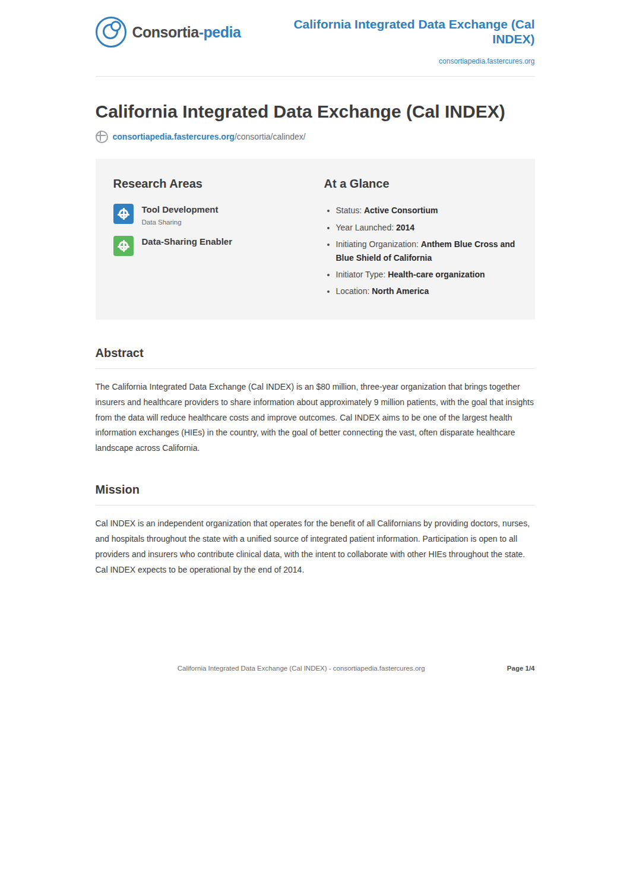Consortia-pedia
California Integrated Data Exchange (Cal INDEX)
consortiapedia.fastercures.org
California Integrated Data Exchange (Cal INDEX)
consortiapedia.fastercures.org/consortia/calindex/
Research Areas
Tool Development
Data Sharing
Data-Sharing Enabler
At a Glance
Status: Active Consortium
Year Launched: 2014
Initiating Organization: Anthem Blue Cross and Blue Shield of California
Initiator Type: Health-care organization
Location: North America
Abstract
The California Integrated Data Exchange (Cal INDEX) is an $80 million, three-year organization that brings together insurers and healthcare providers to share information about approximately 9 million patients, with the goal that insights from the data will reduce healthcare costs and improve outcomes. Cal INDEX aims to be one of the largest health information exchanges (HIEs) in the country, with the goal of better connecting the vast, often disparate healthcare landscape across California.
Mission
Cal INDEX is an independent organization that operates for the benefit of all Californians by providing doctors, nurses, and hospitals throughout the state with a unified source of integrated patient information. Participation is open to all providers and insurers who contribute clinical data, with the intent to collaborate with other HIEs throughout the state. Cal INDEX expects to be operational by the end of 2014.
California Integrated Data Exchange (Cal INDEX) - consortiapedia.fastercures.org
Page 1/4